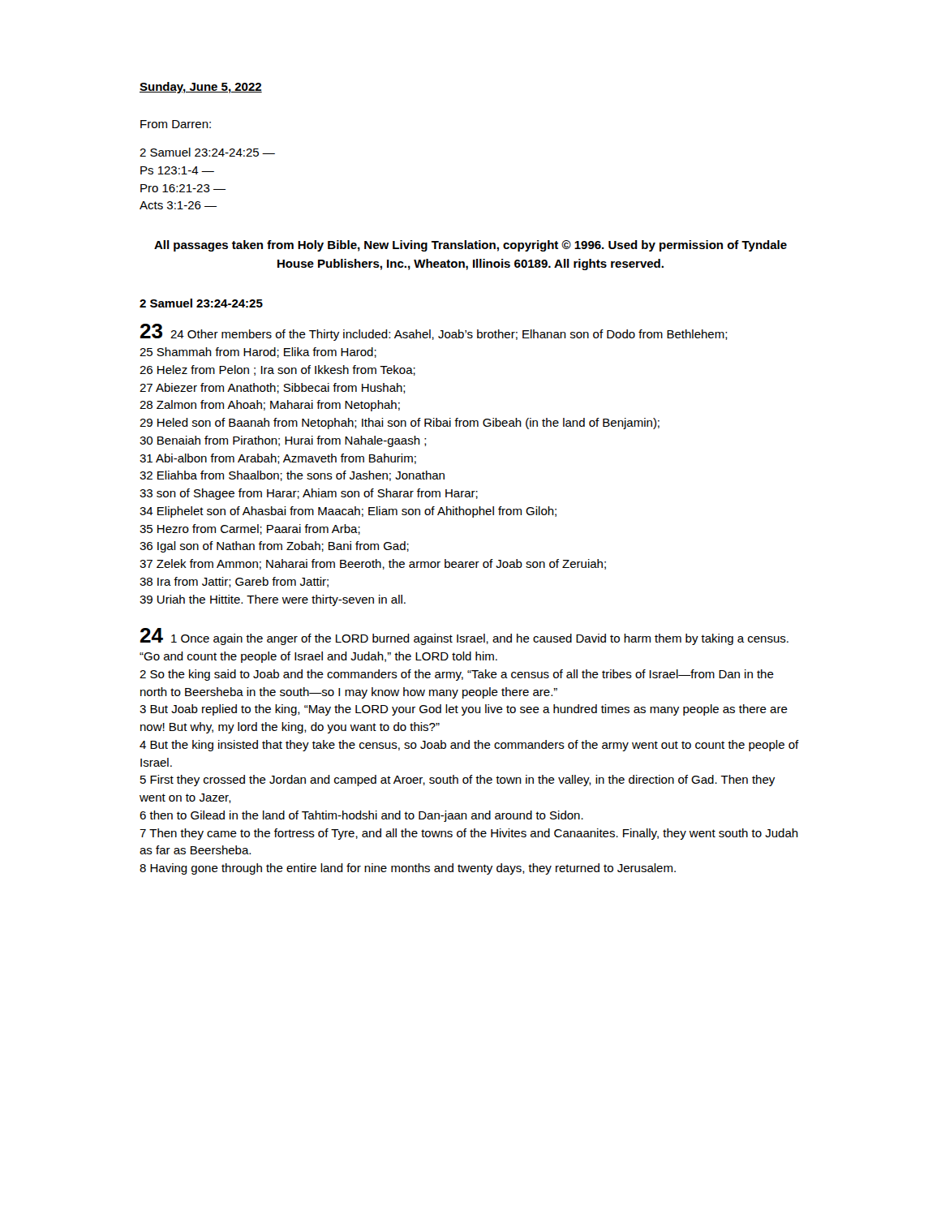Sunday, June 5, 2022
From Darren:
2 Samuel 23:24-24:25 —
Ps 123:1-4 —
Pro 16:21-23 —
Acts 3:1-26 —
All passages taken from Holy Bible, New Living Translation, copyright © 1996. Used by permission of Tyndale House Publishers, Inc., Wheaton, Illinois 60189. All rights reserved.
2 Samuel 23:24-24:25
2324 Other members of the Thirty included: Asahel, Joab’s brother; Elhanan son of Dodo from Bethlehem; 25 Shammah from Harod; Elika from Harod; 26 Helez from Pelon ; Ira son of Ikkesh from Tekoa; 27 Abiezer from Anathoth; Sibbecai from Hushah; 28 Zalmon from Ahoah; Maharai from Netophah; 29 Heled son of Baanah from Netophah; Ithai son of Ribai from Gibeah (in the land of Benjamin); 30 Benaiah from Pirathon; Hurai from Nahale-gaash ; 31 Abi-albon from Arabah; Azmaveth from Bahurim; 32 Eliahba from Shaalbon; the sons of Jashen; Jonathan 33 son of Shagee from Harar; Ahiam son of Sharar from Harar; 34 Eliphelet son of Ahasbai from Maacah; Eliam son of Ahithophel from Giloh; 35 Hezro from Carmel; Paarai from Arba; 36 Igal son of Nathan from Zobah; Bani from Gad; 37 Zelek from Ammon; Naharai from Beeroth, the armor bearer of Joab son of Zeruiah; 38 Ira from Jattir; Gareb from Jattir; 39 Uriah the Hittite. There were thirty-seven in all.
241 Once again the anger of the LORD burned against Israel, and he caused David to harm them by taking a census. “Go and count the people of Israel and Judah,” the LORD told him. 2 So the king said to Joab and the commanders of the army, “Take a census of all the tribes of Israel—from Dan in the north to Beersheba in the south—so I may know how many people there are.” 3 But Joab replied to the king, “May the LORD your God let you live to see a hundred times as many people as there are now! But why, my lord the king, do you want to do this?” 4 But the king insisted that they take the census, so Joab and the commanders of the army went out to count the people of Israel. 5 First they crossed the Jordan and camped at Aroer, south of the town in the valley, in the direction of Gad. Then they went on to Jazer, 6 then to Gilead in the land of Tahtim-hodshi and to Dan-jaan and around to Sidon. 7 Then they came to the fortress of Tyre, and all the towns of the Hivites and Canaanites. Finally, they went south to Judah as far as Beersheba. 8 Having gone through the entire land for nine months and twenty days, they returned to Jerusalem.